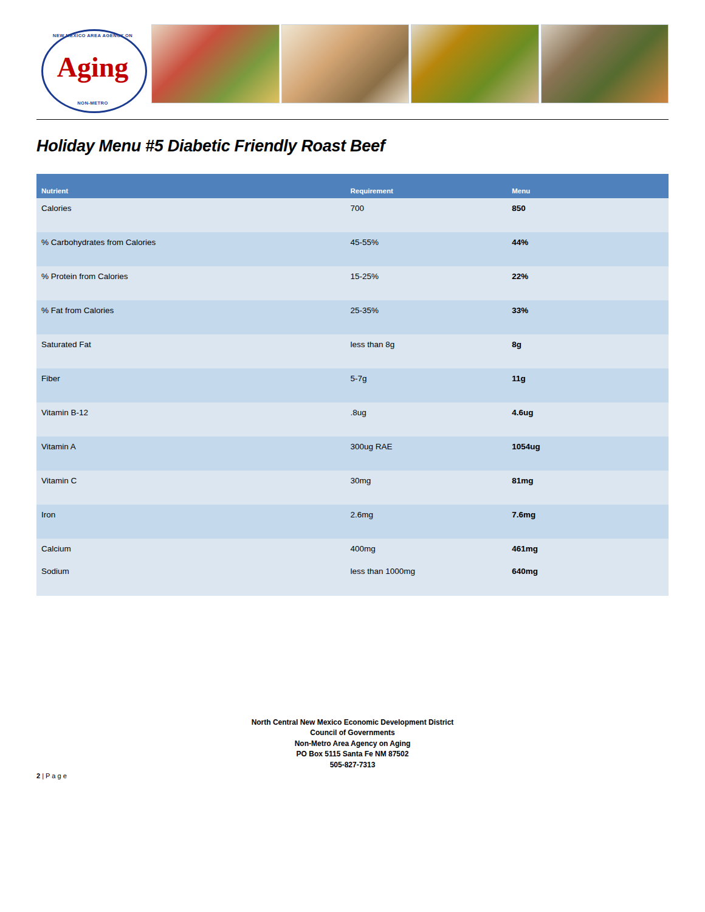NEW MEXICO AREA AGENCY ON
Aging
NON-METRO
Holiday Menu #5 Diabetic Friendly Roast Beef
| Nutrient | Requirement | Menu |
| --- | --- | --- |
| Calories | 700 | 850 |
| % Carbohydrates from Calories | 45-55% | 44% |
| % Protein from Calories | 15-25% | 22% |
| % Fat from Calories | 25-35% | 33% |
| Saturated Fat | less than 8g | 8g |
| Fiber | 5-7g | 11g |
| Vitamin B-12 | .8ug | 4.6ug |
| Vitamin A | 300ug RAE | 1054ug |
| Vitamin C | 30mg | 81mg |
| Iron | 2.6mg | 7.6mg |
| Calcium Sodium | 400mg less than 1000mg | 461mg 640mg |
North Central New Mexico Economic Development District
Council of Governments
Non-Metro Area Agency on Aging
PO Box 5115 Santa Fe NM 87502
505-827-7313
2 | P a g e